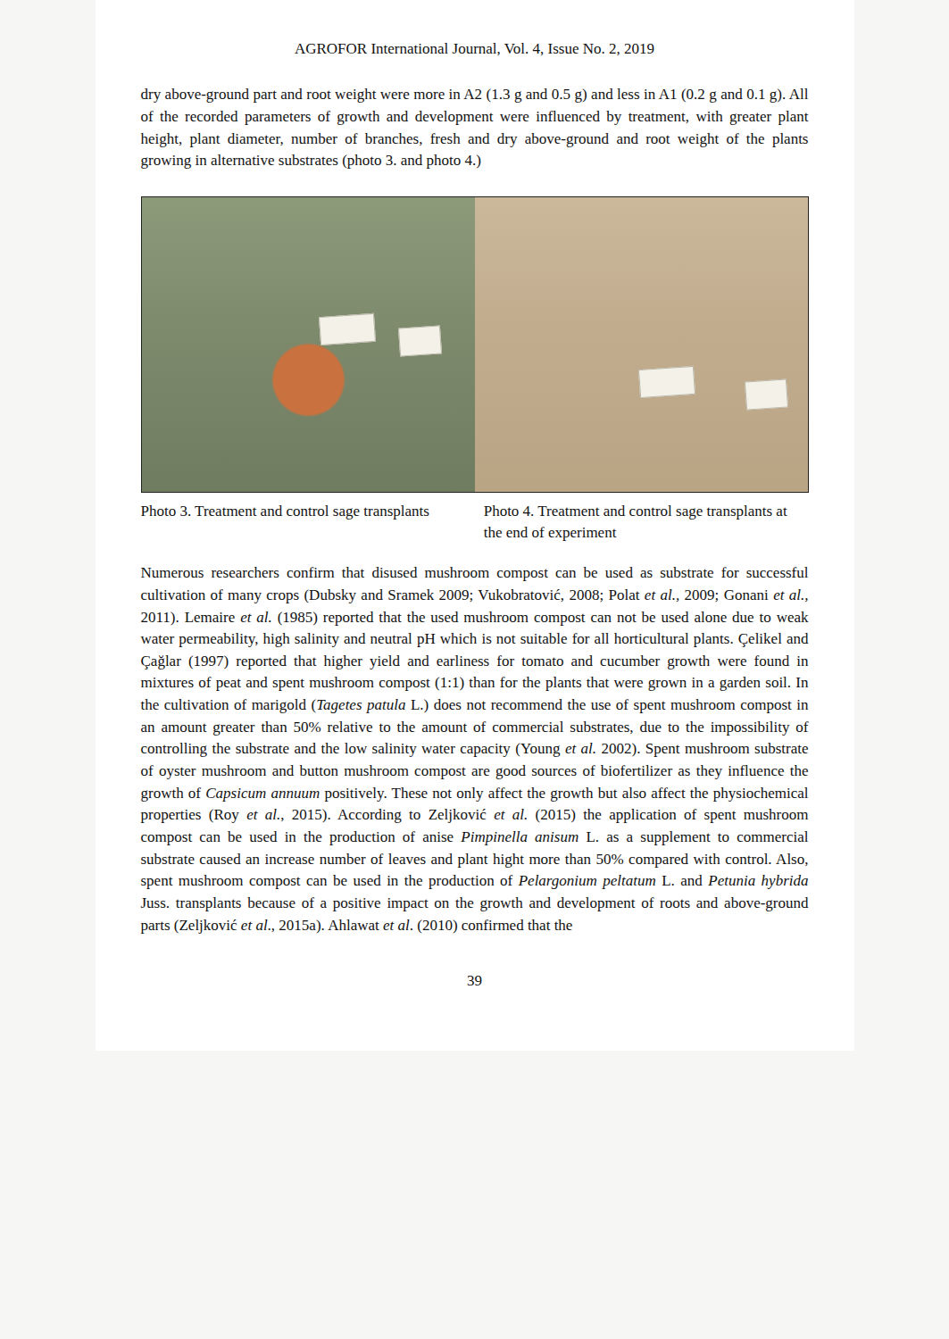AGROFOR International Journal, Vol. 4, Issue No. 2, 2019
dry above-ground part and root weight were more in A2 (1.3 g and 0.5 g) and less in A1 (0.2 g and 0.1 g). All of the recorded parameters of growth and development were influenced by treatment, with greater plant height, plant diameter, number of branches, fresh and dry above-ground and root weight of the plants growing in alternative substrates (photo 3. and photo 4.)
Photo 3. Treatment and control sage transplants
Photo 4. Treatment and control sage transplants at the end of experiment
Numerous researchers confirm that disused mushroom compost can be used as substrate for successful cultivation of many crops (Dubsky and Sramek 2009; Vukobratović, 2008; Polat et al., 2009; Gonani et al., 2011). Lemaire et al. (1985) reported that the used mushroom compost can not be used alone due to weak water permeability, high salinity and neutral pH which is not suitable for all horticultural plants. Çelikel and Çağlar (1997) reported that higher yield and earliness for tomato and cucumber growth were found in mixtures of peat and spent mushroom compost (1:1) than for the plants that were grown in a garden soil. In the cultivation of marigold (Tagetes patula L.) does not recommend the use of spent mushroom compost in an amount greater than 50% relative to the amount of commercial substrates, due to the impossibility of controlling the substrate and the low salinity water capacity (Young et al. 2002). Spent mushroom substrate of oyster mushroom and button mushroom compost are good sources of biofertilizer as they influence the growth of Capsicum annuum positively. These not only affect the growth but also affect the physiochemical properties (Roy et al., 2015). According to Zeljković et al. (2015) the application of spent mushroom compost can be used in the production of anise Pimpinella anisum L. as a supplement to commercial substrate caused an increase number of leaves and plant hight more than 50% compared with control. Also, spent mushroom compost can be used in the production of Pelargonium peltatum L. and Petunia hybrida Juss. transplants because of a positive impact on the growth and development of roots and above-ground parts (Zeljković et al., 2015a). Ahlawat et al. (2010) confirmed that the
39